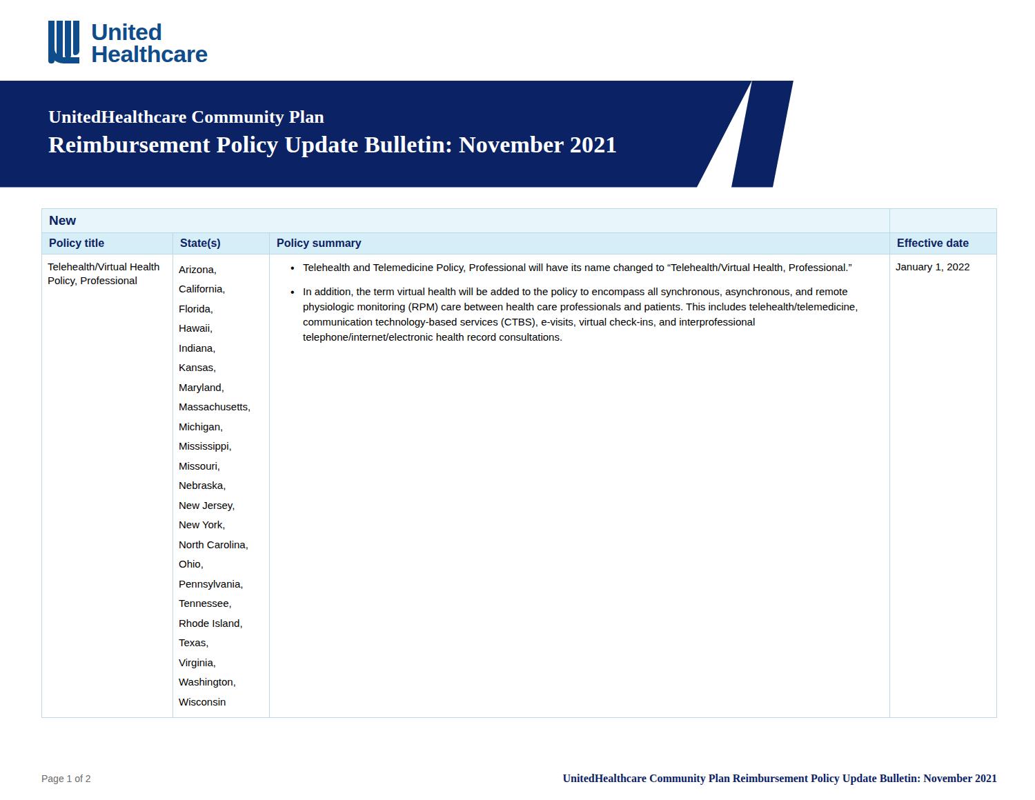United
Healthcare
UnitedHealthcare Community Plan
Reimbursement Policy Update Bulletin: November 2021
| New | |
| Policy title | State(s) | Policy summary | Effective date |
| Telehealth/Virtual Health Policy, Professional | Arizona, California, Florida, Hawaii, Indiana, Kansas, Maryland, Massachusetts, Michigan, Mississippi, Missouri, Nebraska, New Jersey, New York, North Carolina, Ohio, Pennsylvania, Tennessee, Rhode Island, Texas, Virginia, Washington, Wisconsin | Telehealth and Telemedicine Policy, Professional will have its name changed to “Telehealth/Virtual Health, Professional.” In addition, the term virtual health will be added to the policy to encompass all synchronous, asynchronous, and remote physiologic monitoring (RPM) care between health care professionals and patients. This includes telehealth/telemedicine, communication technology-based services (CTBS), e-visits, virtual check-ins, and interprofessional telephone/internet/electronic health record consultations. | January 1, 2022 |
Page 1 of 2
UnitedHealthcare Community Plan Reimbursement Policy Update Bulletin: November 2021